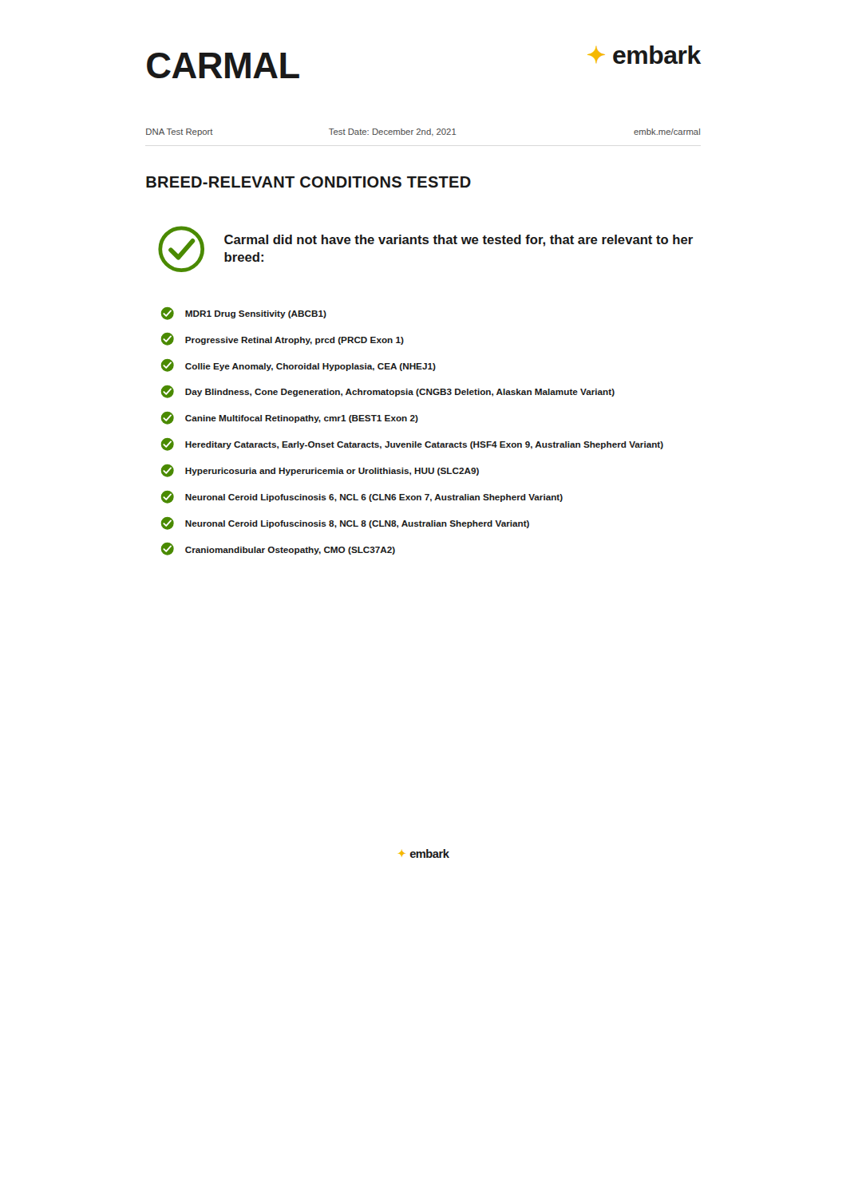CARMAL
✦embark
DNA Test Report
Test Date: December 2nd, 2021
embk.me/carmal
BREED-RELEVANT CONDITIONS TESTED
Carmal did not have the variants that we tested for, that are relevant to her breed:
MDR1 Drug Sensitivity (ABCB1)
Progressive Retinal Atrophy, prcd (PRCD Exon 1)
Collie Eye Anomaly, Choroidal Hypoplasia, CEA (NHEJ1)
Day Blindness, Cone Degeneration, Achromatopsia (CNGB3 Deletion, Alaskan Malamute Variant)
Canine Multifocal Retinopathy, cmr1 (BEST1 Exon 2)
Hereditary Cataracts, Early-Onset Cataracts, Juvenile Cataracts (HSF4 Exon 9, Australian Shepherd Variant)
Hyperuricosuria and Hyperuricemia or Urolithiasis, HUU (SLC2A9)
Neuronal Ceroid Lipofuscinosis 6, NCL 6 (CLN6 Exon 7, Australian Shepherd Variant)
Neuronal Ceroid Lipofuscinosis 8, NCL 8 (CLN8, Australian Shepherd Variant)
Craniomandibular Osteopathy, CMO (SLC37A2)
✦embark